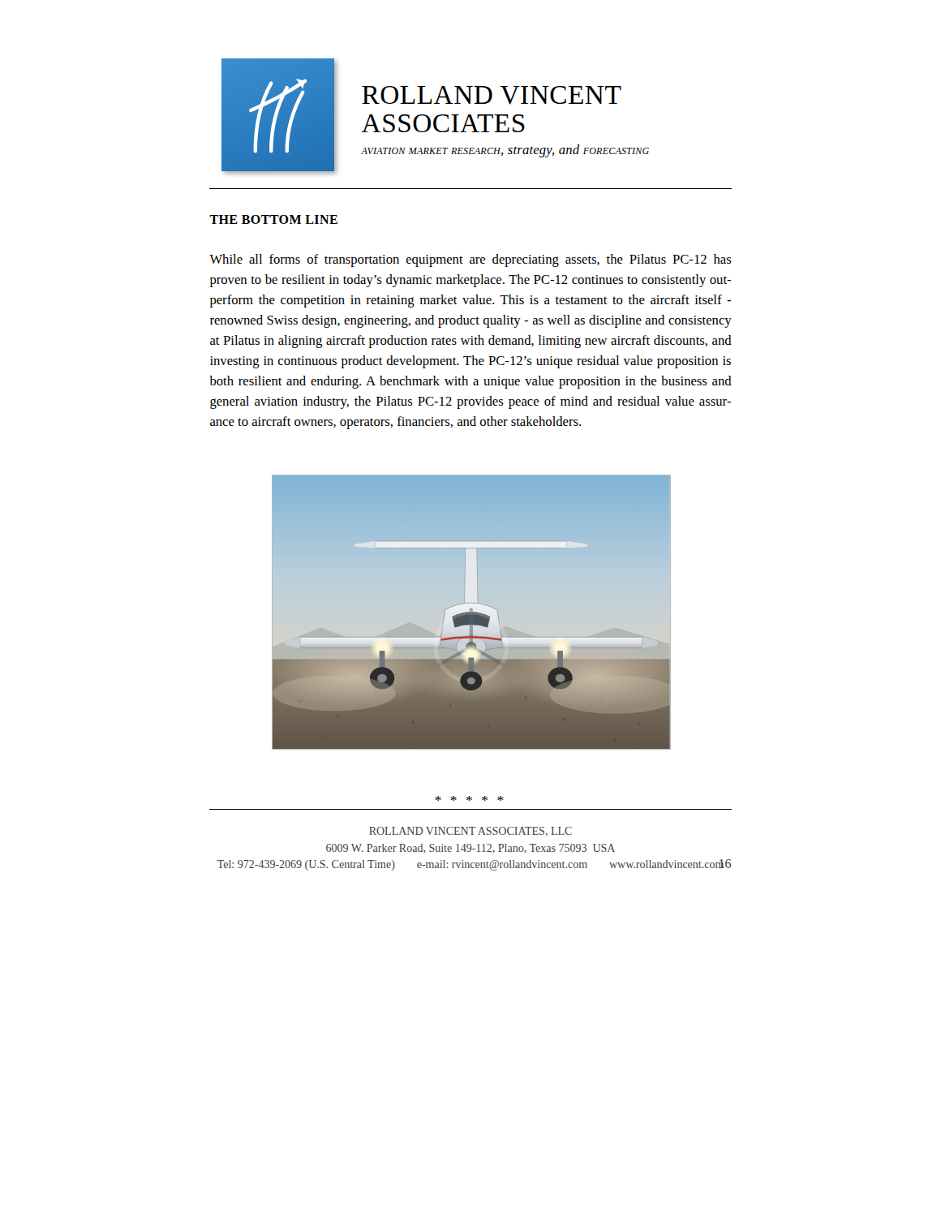Rolland Vincent Associates
Aviation Market Research, strategy, and Forecasting
THE BOTTOM LINE
While all forms of transportation equipment are depreciating assets, the Pilatus PC-12 has proven to be resilient in today’s dynamic marketplace. The PC-12 continues to consistently outperform the competition in retaining market value. This is a testament to the aircraft itself - renowned Swiss design, engineering, and product quality - as well as discipline and consistency at Pilatus in aligning aircraft production rates with demand, limiting new aircraft discounts, and investing in continuous product development. The PC-12’s unique residual value proposition is both resilient and enduring. A benchmark with a unique value proposition in the business and general aviation industry, the Pilatus PC-12 provides peace of mind and residual value assurance to aircraft owners, operators, financiers, and other stakeholders.
* * * * *
ROLLAND VINCENT ASSOCIATES, LLC
6009 W. Parker Road, Suite 149-112, Plano, Texas 75093 USA
Tel: 972-439-2069 (U.S. Central Time) e-mail: rvincent@rollandvincent.com www.rollandvincent.com
16